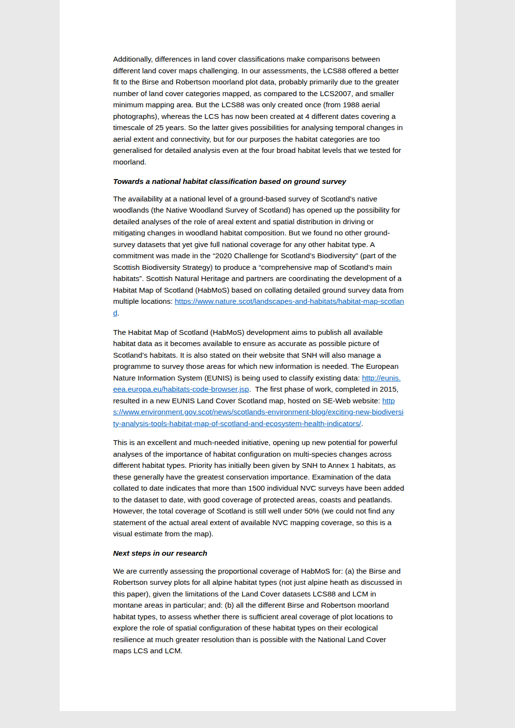Additionally, differences in land cover classifications make comparisons between different land cover maps challenging. In our assessments, the LCS88 offered a better fit to the Birse and Robertson moorland plot data, probably primarily due to the greater number of land cover categories mapped, as compared to the LCS2007, and smaller minimum mapping area. But the LCS88 was only created once (from 1988 aerial photographs), whereas the LCS has now been created at 4 different dates covering a timescale of 25 years. So the latter gives possibilities for analysing temporal changes in aerial extent and connectivity, but for our purposes the habitat categories are too generalised for detailed analysis even at the four broad habitat levels that we tested for moorland.
Towards a national habitat classification based on ground survey
The availability at a national level of a ground-based survey of Scotland’s native woodlands (the Native Woodland Survey of Scotland) has opened up the possibility for detailed analyses of the role of areal extent and spatial distribution in driving or mitigating changes in woodland habitat composition. But we found no other ground-survey datasets that yet give full national coverage for any other habitat type. A commitment was made in the “2020 Challenge for Scotland’s Biodiversity” (part of the Scottish Biodiversity Strategy) to produce a “comprehensive map of Scotland’s main habitats”. Scottish Natural Heritage and partners are coordinating the development of a Habitat Map of Scotland (HabMoS) based on collating detailed ground survey data from multiple locations: https://www.nature.scot/landscapes-and-habitats/habitat-map-scotland.
The Habitat Map of Scotland (HabMoS) development aims to publish all available habitat data as it becomes available to ensure as accurate as possible picture of Scotland’s habitats. It is also stated on their website that SNH will also manage a programme to survey those areas for which new information is needed. The European Nature Information System (EUNIS) is being used to classify existing data: http://eunis.eea.europa.eu/habitats-code-browser.jsp. The first phase of work, completed in 2015, resulted in a new EUNIS Land Cover Scotland map, hosted on SE-Web website: https://www.environment.gov.scot/news/scotlands-environment-blog/exciting-new-biodiversity-analysis-tools-habitat-map-of-scotland-and-ecosystem-health-indicators/.
This is an excellent and much-needed initiative, opening up new potential for powerful analyses of the importance of habitat configuration on multi-species changes across different habitat types. Priority has initially been given by SNH to Annex 1 habitats, as these generally have the greatest conservation importance. Examination of the data collated to date indicates that more than 1500 individual NVC surveys have been added to the dataset to date, with good coverage of protected areas, coasts and peatlands. However, the total coverage of Scotland is still well under 50% (we could not find any statement of the actual areal extent of available NVC mapping coverage, so this is a visual estimate from the map).
Next steps in our research
We are currently assessing the proportional coverage of HabMoS for: (a) the Birse and Robertson survey plots for all alpine habitat types (not just alpine heath as discussed in this paper), given the limitations of the Land Cover datasets LCS88 and LCM in montane areas in particular; and: (b) all the different Birse and Robertson moorland habitat types, to assess whether there is sufficient areal coverage of plot locations to explore the role of spatial configuration of these habitat types on their ecological resilience at much greater resolution than is possible with the National Land Cover maps LCS and LCM.